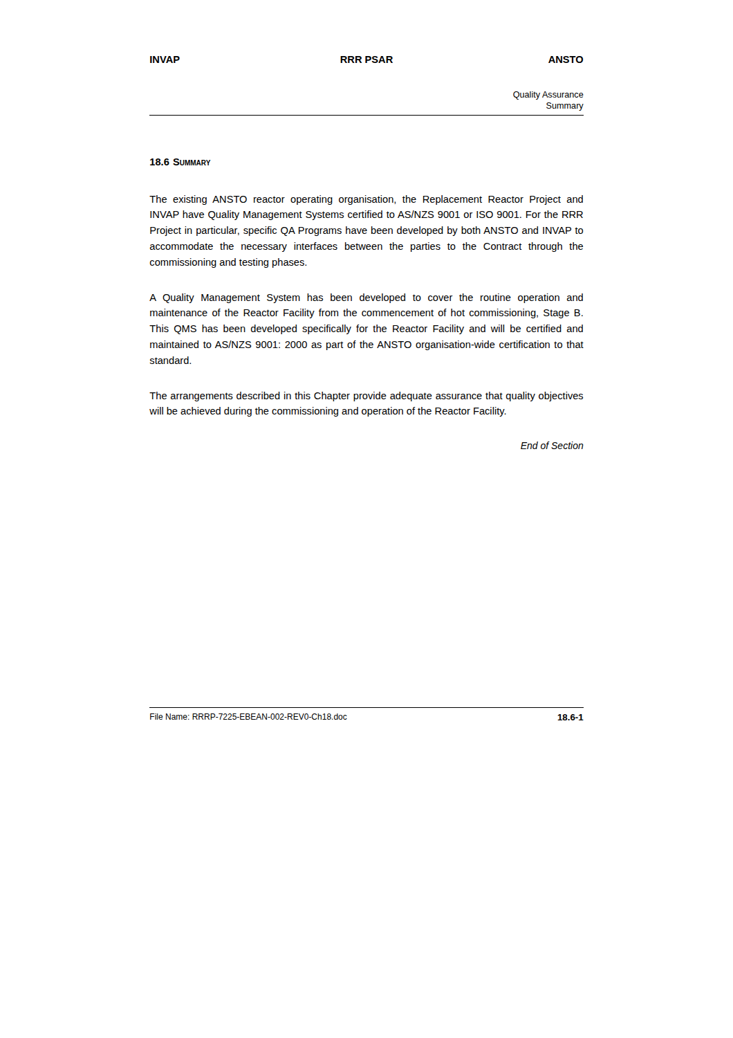INVAP
RRR PSAR
ANSTO
Quality Assurance
Summary
18.6 Summary
The existing ANSTO reactor operating organisation, the Replacement Reactor Project and INVAP have Quality Management Systems certified to AS/NZS 9001 or ISO 9001. For the RRR Project in particular, specific QA Programs have been developed by both ANSTO and INVAP to accommodate the necessary interfaces between the parties to the Contract through the commissioning and testing phases.
A Quality Management System has been developed to cover the routine operation and maintenance of the Reactor Facility from the commencement of hot commissioning, Stage B. This QMS has been developed specifically for the Reactor Facility and will be certified and maintained to AS/NZS 9001: 2000 as part of the ANSTO organisation-wide certification to that standard.
The arrangements described in this Chapter provide adequate assurance that quality objectives will be achieved during the commissioning and operation of the Reactor Facility.
End of Section
File Name: RRRP-7225-EBEAN-002-REV0-Ch18.doc
18.6-1